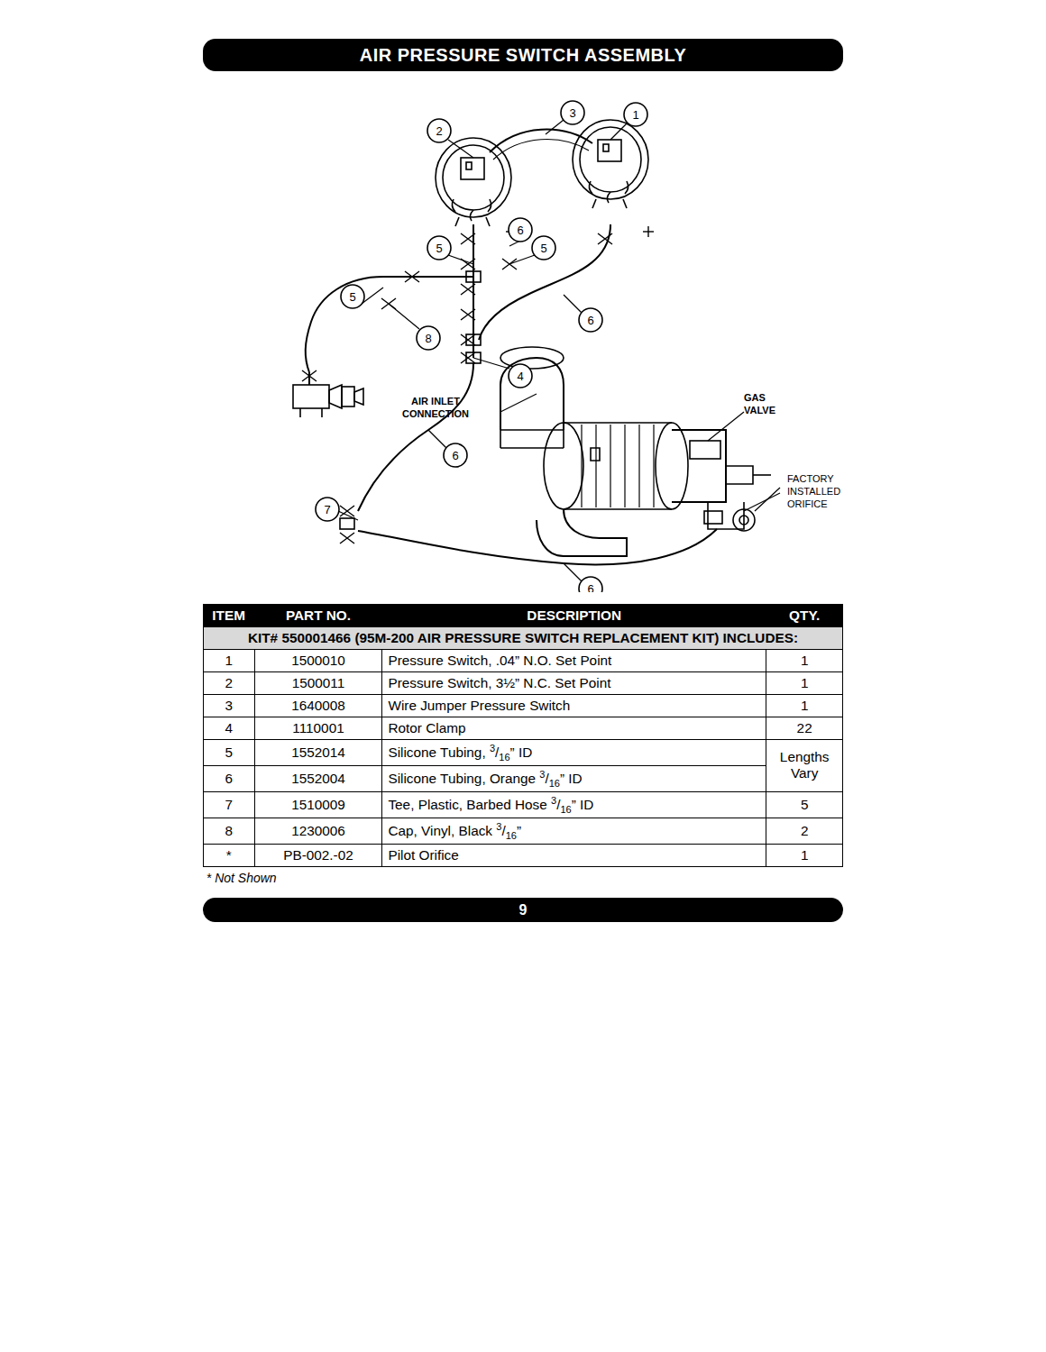AIR PRESSURE SWITCH ASSEMBLY
1 2 3 4 5 5 5 6 6 6 8 7 6 AIR INLET CONNECTION GAS VALVE FACTORY INSTALLED ORIFICE
| ITEM | PART NO. | DESCRIPTION | QTY. |
| --- | --- | --- | --- |
| KIT# 550001466 (95M-200 AIR PRESSURE SWITCH REPLACEMENT KIT) INCLUDES: |
| 1 | 1500010 | Pressure Switch, .04” N.O. Set Point | 1 |
| 2 | 1500011 | Pressure Switch, 3½” N.C. Set Point | 1 |
| 3 | 1640008 | Wire Jumper Pressure Switch | 1 |
| 4 | 1110001 | Rotor Clamp | 22 |
| 5 | 1552014 | Silicone Tubing, 3 / 16 ” ID | Lengths Vary |
| 6 | 1552004 | Silicone Tubing, Orange 3 / 16 ” ID |
| 7 | 1510009 | Tee, Plastic, Barbed Hose 3 / 16 ” ID | 5 |
| 8 | 1230006 | Cap, Vinyl, Black 3 / 16 ” | 2 |
| * | PB-002.-02 | Pilot Orifice | 1 |
* Not Shown
9